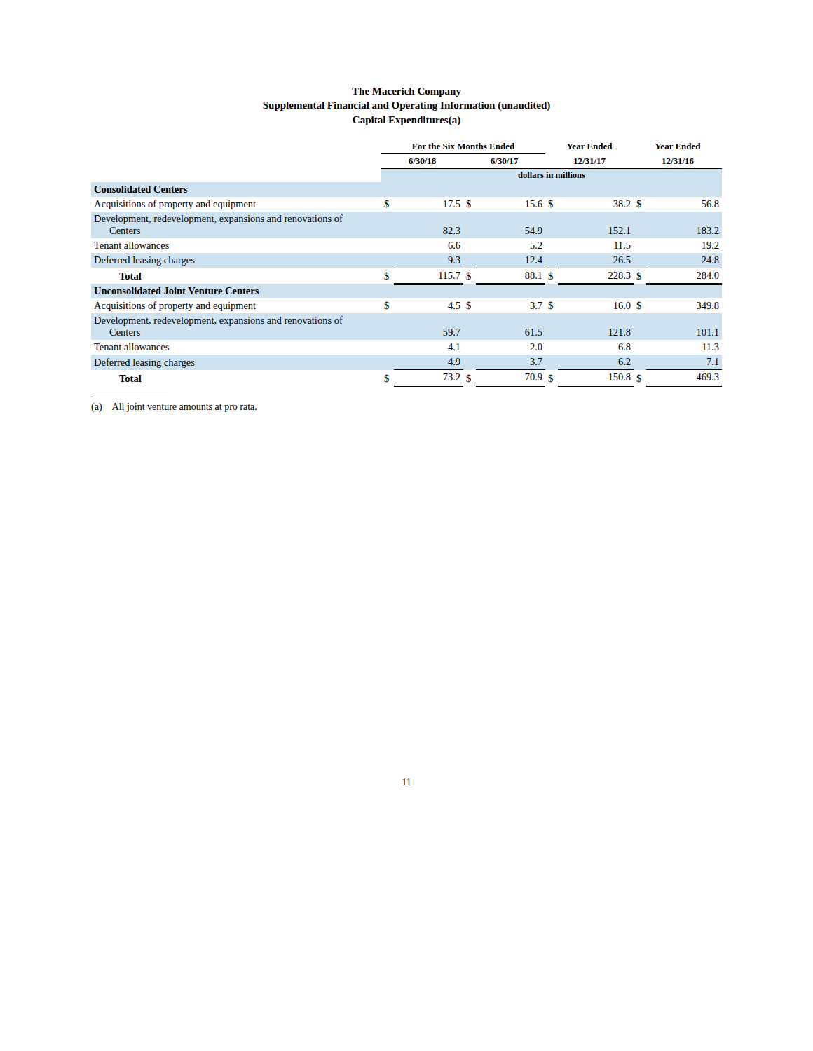The Macerich Company
Supplemental Financial and Operating Information (unaudited)
Capital Expenditures(a)
| | For the Six Months Ended | Year Ended | Year Ended |
| --- | --- | --- | --- |
| | 6/30/18 | 6/30/17 | 12/31/17 | 12/31/16 |
| | dollars in millions |
| Consolidated Centers | |
| Acquisitions of property and equipment | $ | 17.5 | $ | 15.6 | $ | 38.2 | $ | 56.8 |
| Development, redevelopment, expansions and renovations of Centers | | 82.3 | | 54.9 | | 152.1 | | 183.2 |
| Tenant allowances | | 6.6 | | 5.2 | | 11.5 | | 19.2 |
| Deferred leasing charges | | 9.3 | | 12.4 | | 26.5 | | 24.8 |
| Total | $ | 115.7 | $ | 88.1 | $ | 228.3 | $ | 284.0 |
| Unconsolidated Joint Venture Centers | |
| Acquisitions of property and equipment | $ | 4.5 | $ | 3.7 | $ | 16.0 | $ | 349.8 |
| Development, redevelopment, expansions and renovations of Centers | | 59.7 | | 61.5 | | 121.8 | | 101.1 |
| Tenant allowances | | 4.1 | | 2.0 | | 6.8 | | 11.3 |
| Deferred leasing charges | | 4.9 | | 3.7 | | 6.2 | | 7.1 |
| Total | $ | 73.2 | $ | 70.9 | $ | 150.8 | $ | 469.3 |
(a) All joint venture amounts at pro rata.
11